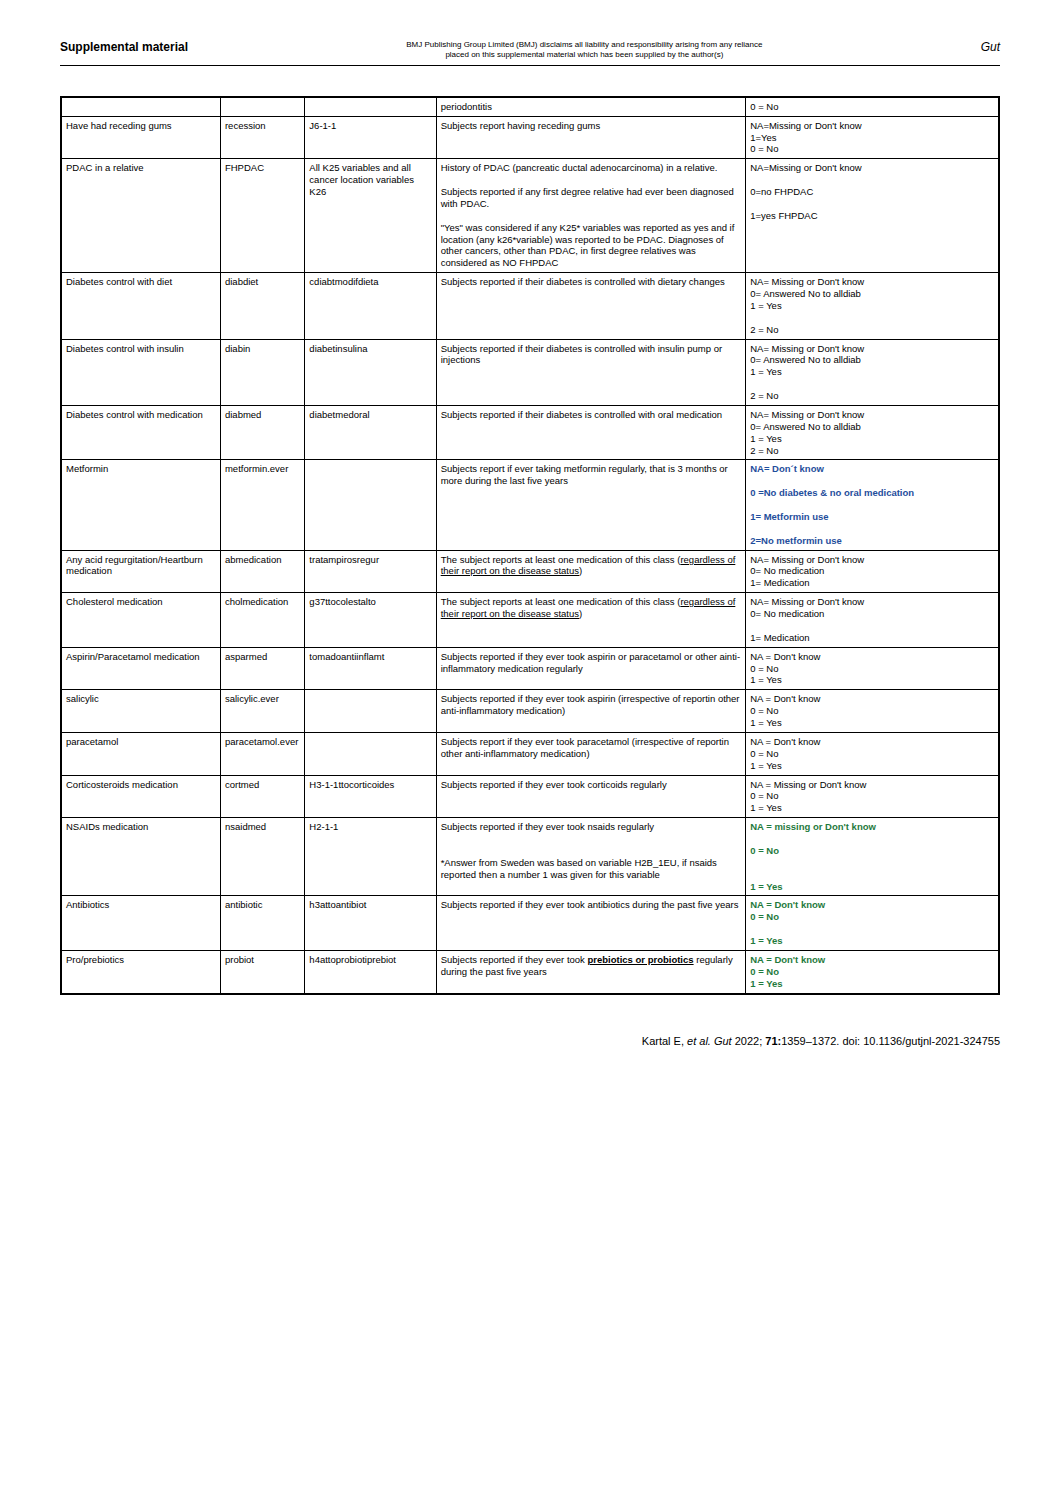Supplemental material
BMJ Publishing Group Limited (BMJ) disclaims all liability and responsibility arising from any reliance
placed on this supplemental material which has been supplied by the author(s)
Gut
| | | | periodontitis | 0 = No |
| Have had receding gums | recession | J6-1-1 | Subjects report having receding gums | NA=Missing or Don't know 1=Yes 0 = No |
| PDAC in a relative | FHPDAC | All K25 variables and all cancer location variables K26 | History of PDAC (pancreatic ductal adenocarcinoma) in a relative. Subjects reported if any first degree relative had ever been diagnosed with PDAC. "Yes" was considered if any K25* variables was reported as yes and if location (any k26*variable) was reported to be PDAC. Diagnoses of other cancers, other than PDAC, in first degree relatives was considered as NO FHPDAC | NA=Missing or Don't know 0=no FHPDAC 1=yes FHPDAC |
| Diabetes control with diet | diabdiet | cdiabtmodifdieta | Subjects reported if their diabetes is controlled with dietary changes | NA= Missing or Don't know 0= Answered No to alldiab 1 = Yes 2 = No |
| Diabetes control with insulin | diabin | diabetinsulina | Subjects reported if their diabetes is controlled with insulin pump or injections | NA= Missing or Don't know 0= Answered No to alldiab 1 = Yes 2 = No |
| Diabetes control with medication | diabmed | diabetmedoral | Subjects reported if their diabetes is controlled with oral medication | NA= Missing or Don't know 0= Answered No to alldiab 1 = Yes 2 = No |
| Metformin | metformin.ever | | Subjects report if ever taking metformin regularly, that is 3 months or more during the last five years | NA= Don´t know 0 =No diabetes & no oral medication 1= Metformin use 2=No metformin use |
| Any acid regurgitation/Heartburn medication | abmedication | tratampirosregur | The subject reports at least one medication of this class ( regardless of their report on the disease status ) | NA= Missing or Don't know 0= No medication 1= Medication |
| Cholesterol medication | cholmedication | g37ttocolestalto | The subject reports at least one medication of this class ( regardless of their report on the disease status ) | NA= Missing or Don't know 0= No medication 1= Medication |
| Aspirin/Paracetamol medication | asparmed | tomadoantiinflamt | Subjects reported if they ever took aspirin or paracetamol or other ainti-inflammatory medication regularly | NA = Don't know 0 = No 1 = Yes |
| salicylic | salicylic.ever | | Subjects reported if they ever took aspirin (irrespective of reportin other anti-inflammatory medication) | NA = Don't know 0 = No 1 = Yes |
| paracetamol | paracetamol.ever | | Subjects report if they ever took paracetamol (irrespective of reportin other anti-inflammatory medication) | NA = Don't know 0 = No 1 = Yes |
| Corticosteroids medication | cortmed | H3-1-1ttocorticoides | Subjects reported if they ever took corticoids regularly | NA = Missing or Don't know 0 = No 1 = Yes |
| NSAIDs medication | nsaidmed | H2-1-1 | Subjects reported if they ever took nsaids regularly *Answer from Sweden was based on variable H2B_1EU, if nsaids reported then a number 1 was given for this variable | NA = missing or Don't know 0 = No 1 = Yes |
| Antibiotics | antibiotic | h3attoantibiot | Subjects reported if they ever took antibiotics during the past five years | NA = Don't know 0 = No 1 = Yes |
| Pro/prebiotics | probiot | h4attoprobiotiprebiot | Subjects reported if they ever took prebiotics or probiotics regularly during the past five years | NA = Don't know 0 = No 1 = Yes |
Kartal E, et al. Gut 2022; 71: 1359–1372. doi: 10.1136/gutjnl-2021-324755